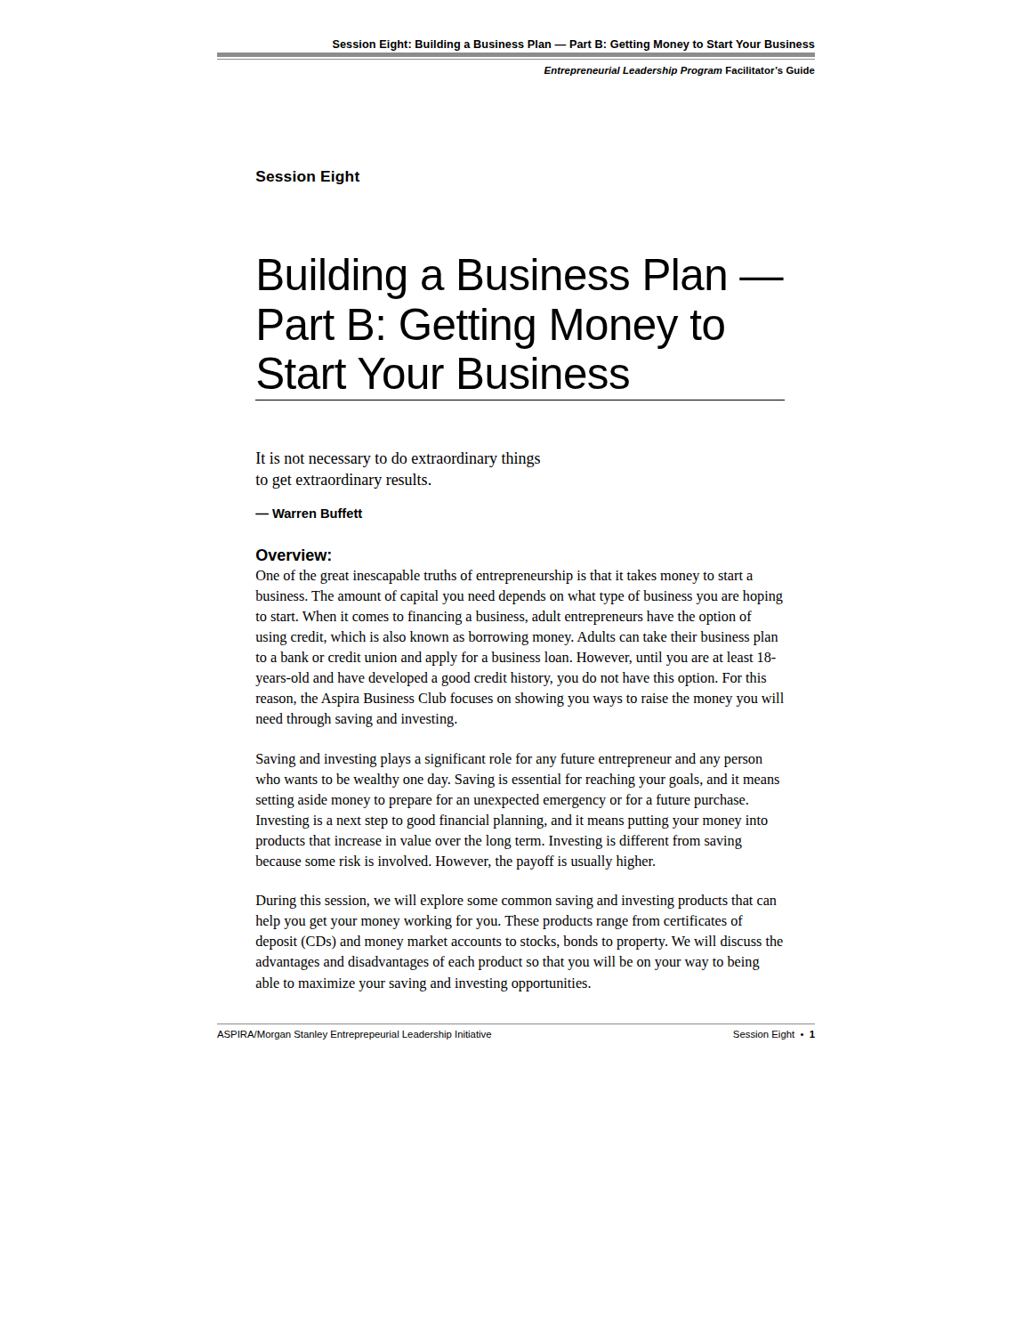Session Eight: Building a Business Plan — Part B: Getting Money to Start Your Business
Entrepreneurial Leadership Program Facilitator’s Guide
Session Eight
Building a Business Plan —
Part B: Getting Money to
Start Your Business
It is not necessary to do extraordinary things
to get extraordinary results.
— Warren Buffett
Overview:
One of the great inescapable truths of entrepreneurship is that it takes money to start a business. The amount of capital you need depends on what type of business you are hoping to start. When it comes to financing a business, adult entrepreneurs have the option of using credit, which is also known as borrowing money. Adults can take their business plan to a bank or credit union and apply for a business loan. However, until you are at least 18-years-old and have developed a good credit history, you do not have this option. For this reason, the Aspira Business Club focuses on showing you ways to raise the money you will need through saving and investing.
Saving and investing plays a significant role for any future entrepreneur and any person who wants to be wealthy one day. Saving is essential for reaching your goals, and it means setting aside money to prepare for an unexpected emergency or for a future purchase. Investing is a next step to good financial planning, and it means putting your money into products that increase in value over the long term. Investing is different from saving because some risk is involved. However, the payoff is usually higher.
During this session, we will explore some common saving and investing products that can help you get your money working for you. These products range from certificates of deposit (CDs) and money market accounts to stocks, bonds to property. We will discuss the advantages and disadvantages of each product so that you will be on your way to being able to maximize your saving and investing opportunities.
ASPIRA/Morgan Stanley Entreprepeurial Leadership Initiative Session Eight • 1